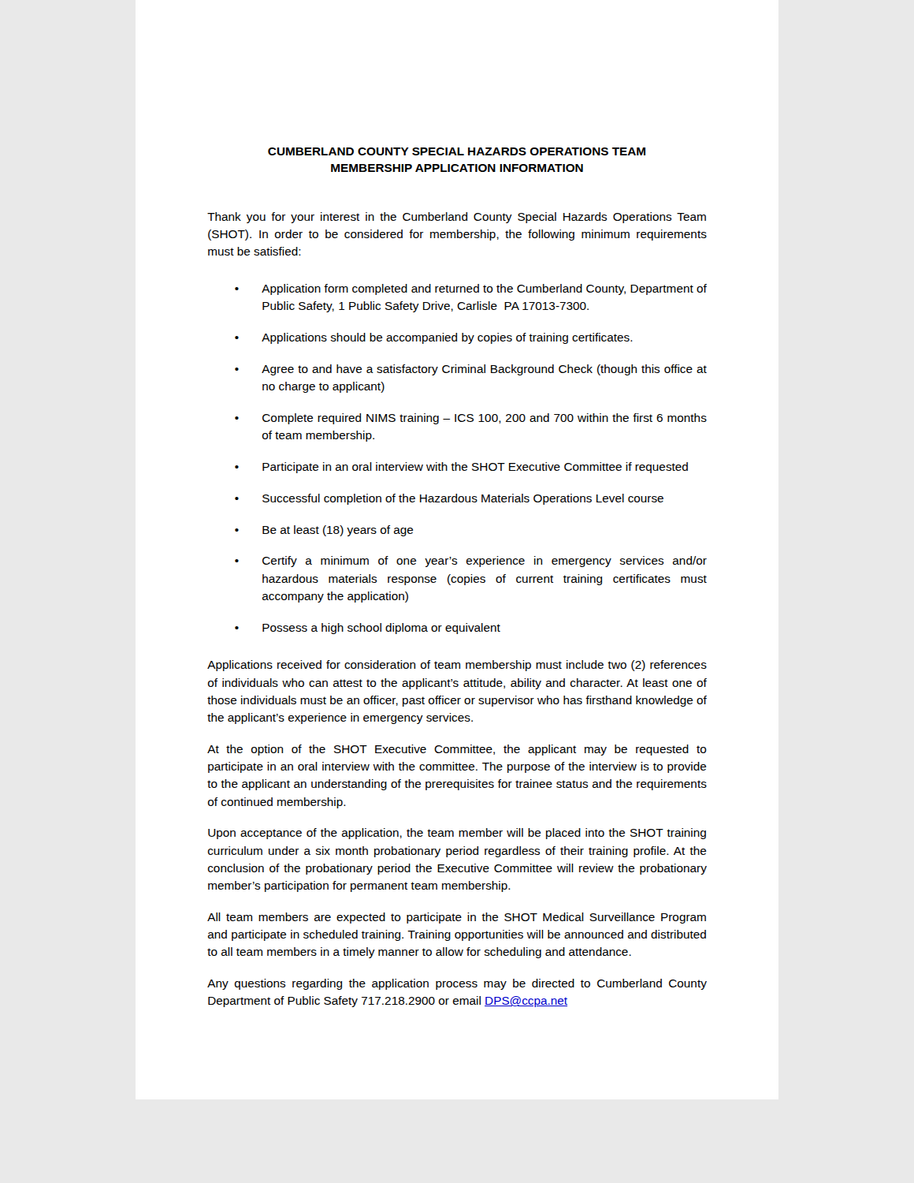CUMBERLAND COUNTY SPECIAL HAZARDS OPERATIONS TEAM
MEMBERSHIP APPLICATION INFORMATION
Thank you for your interest in the Cumberland County Special Hazards Operations Team (SHOT). In order to be considered for membership, the following minimum requirements must be satisfied:
Application form completed and returned to the Cumberland County, Department of Public Safety, 1 Public Safety Drive, Carlisle PA 17013-7300.
Applications should be accompanied by copies of training certificates.
Agree to and have a satisfactory Criminal Background Check (though this office at no charge to applicant)
Complete required NIMS training – ICS 100, 200 and 700 within the first 6 months of team membership.
Participate in an oral interview with the SHOT Executive Committee if requested
Successful completion of the Hazardous Materials Operations Level course
Be at least (18) years of age
Certify a minimum of one year’s experience in emergency services and/or hazardous materials response (copies of current training certificates must accompany the application)
Possess a high school diploma or equivalent
Applications received for consideration of team membership must include two (2) references of individuals who can attest to the applicant’s attitude, ability and character. At least one of those individuals must be an officer, past officer or supervisor who has firsthand knowledge of the applicant’s experience in emergency services.
At the option of the SHOT Executive Committee, the applicant may be requested to participate in an oral interview with the committee. The purpose of the interview is to provide to the applicant an understanding of the prerequisites for trainee status and the requirements of continued membership.
Upon acceptance of the application, the team member will be placed into the SHOT training curriculum under a six month probationary period regardless of their training profile. At the conclusion of the probationary period the Executive Committee will review the probationary member’s participation for permanent team membership.
All team members are expected to participate in the SHOT Medical Surveillance Program and participate in scheduled training. Training opportunities will be announced and distributed to all team members in a timely manner to allow for scheduling and attendance.
Any questions regarding the application process may be directed to Cumberland County Department of Public Safety 717.218.2900 or email DPS@ccpa.net